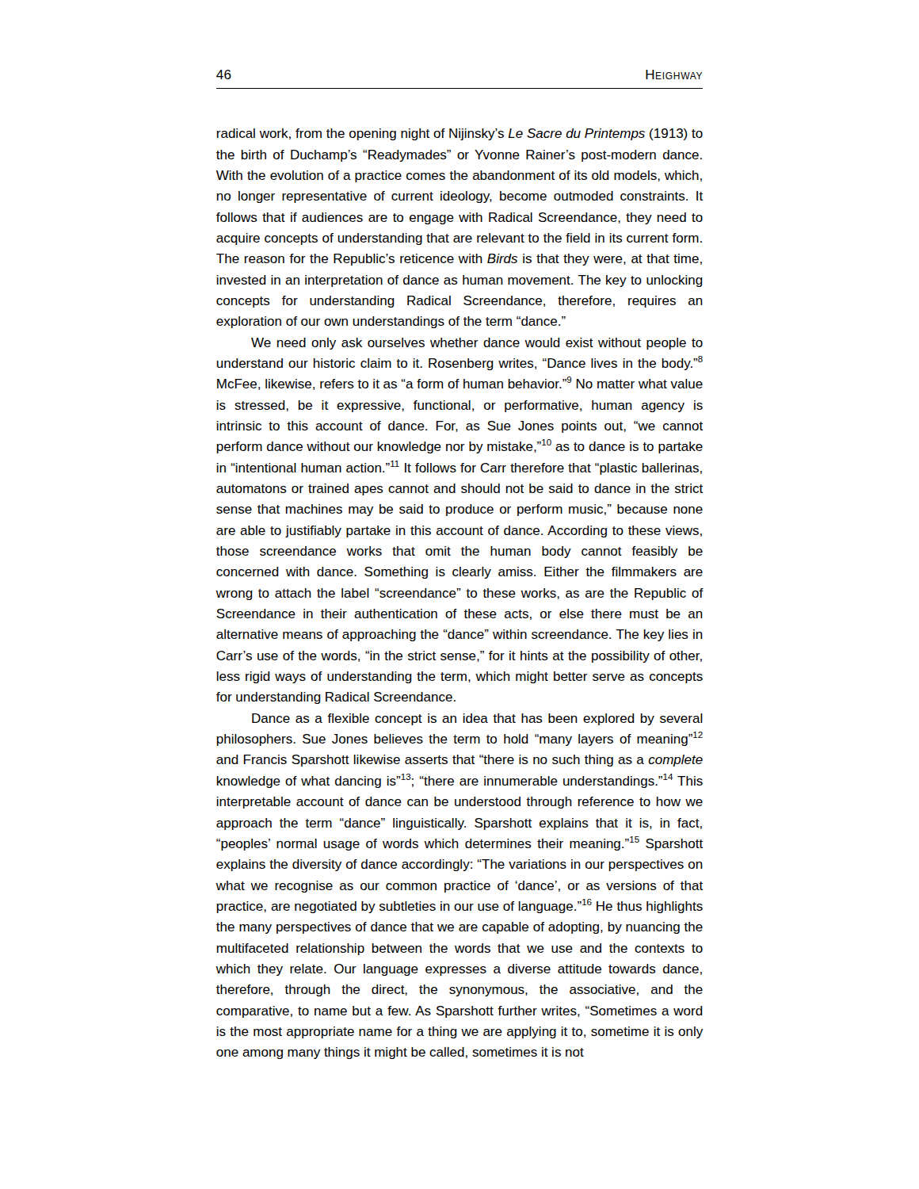46 Heighway
radical work, from the opening night of Nijinsky’s Le Sacre du Printemps (1913) to the birth of Duchamp’s “Readymades” or Yvonne Rainer’s post-modern dance. With the evolution of a practice comes the abandonment of its old models, which, no longer representative of current ideology, become outmoded constraints. It follows that if audiences are to engage with Radical Screendance, they need to acquire concepts of understanding that are relevant to the field in its current form. The reason for the Republic’s reticence with Birds is that they were, at that time, invested in an interpretation of dance as human movement. The key to unlocking concepts for understanding Radical Screendance, therefore, requires an exploration of our own understandings of the term “dance.”
We need only ask ourselves whether dance would exist without people to understand our historic claim to it. Rosenberg writes, “Dance lives in the body.”8 McFee, likewise, refers to it as “a form of human behavior.”9 No matter what value is stressed, be it expressive, functional, or performative, human agency is intrinsic to this account of dance. For, as Sue Jones points out, “we cannot perform dance without our knowledge nor by mistake,”10 as to dance is to partake in “intentional human action.”11 It follows for Carr therefore that “plastic ballerinas, automatons or trained apes cannot and should not be said to dance in the strict sense that machines may be said to produce or perform music,” because none are able to justifiably partake in this account of dance. According to these views, those screendance works that omit the human body cannot feasibly be concerned with dance. Something is clearly amiss. Either the filmmakers are wrong to attach the label “screendance” to these works, as are the Republic of Screendance in their authentication of these acts, or else there must be an alternative means of approaching the “dance” within screendance. The key lies in Carr’s use of the words, “in the strict sense,” for it hints at the possibility of other, less rigid ways of understanding the term, which might better serve as concepts for understanding Radical Screendance.
Dance as a flexible concept is an idea that has been explored by several philosophers. Sue Jones believes the term to hold “many layers of meaning”12 and Francis Sparshott likewise asserts that “there is no such thing as a complete knowledge of what dancing is”13; “there are innumerable understandings.”14 This interpretable account of dance can be understood through reference to how we approach the term “dance” linguistically. Sparshott explains that it is, in fact, “peoples’ normal usage of words which determines their meaning.”15 Sparshott explains the diversity of dance accordingly: “The variations in our perspectives on what we recognise as our common practice of ‘dance’, or as versions of that practice, are negotiated by subtleties in our use of language.”16 He thus highlights the many perspectives of dance that we are capable of adopting, by nuancing the multifaceted relationship between the words that we use and the contexts to which they relate. Our language expresses a diverse attitude towards dance, therefore, through the direct, the synonymous, the associative, and the comparative, to name but a few. As Sparshott further writes, “Sometimes a word is the most appropriate name for a thing we are applying it to, sometime it is only one among many things it might be called, sometimes it is not